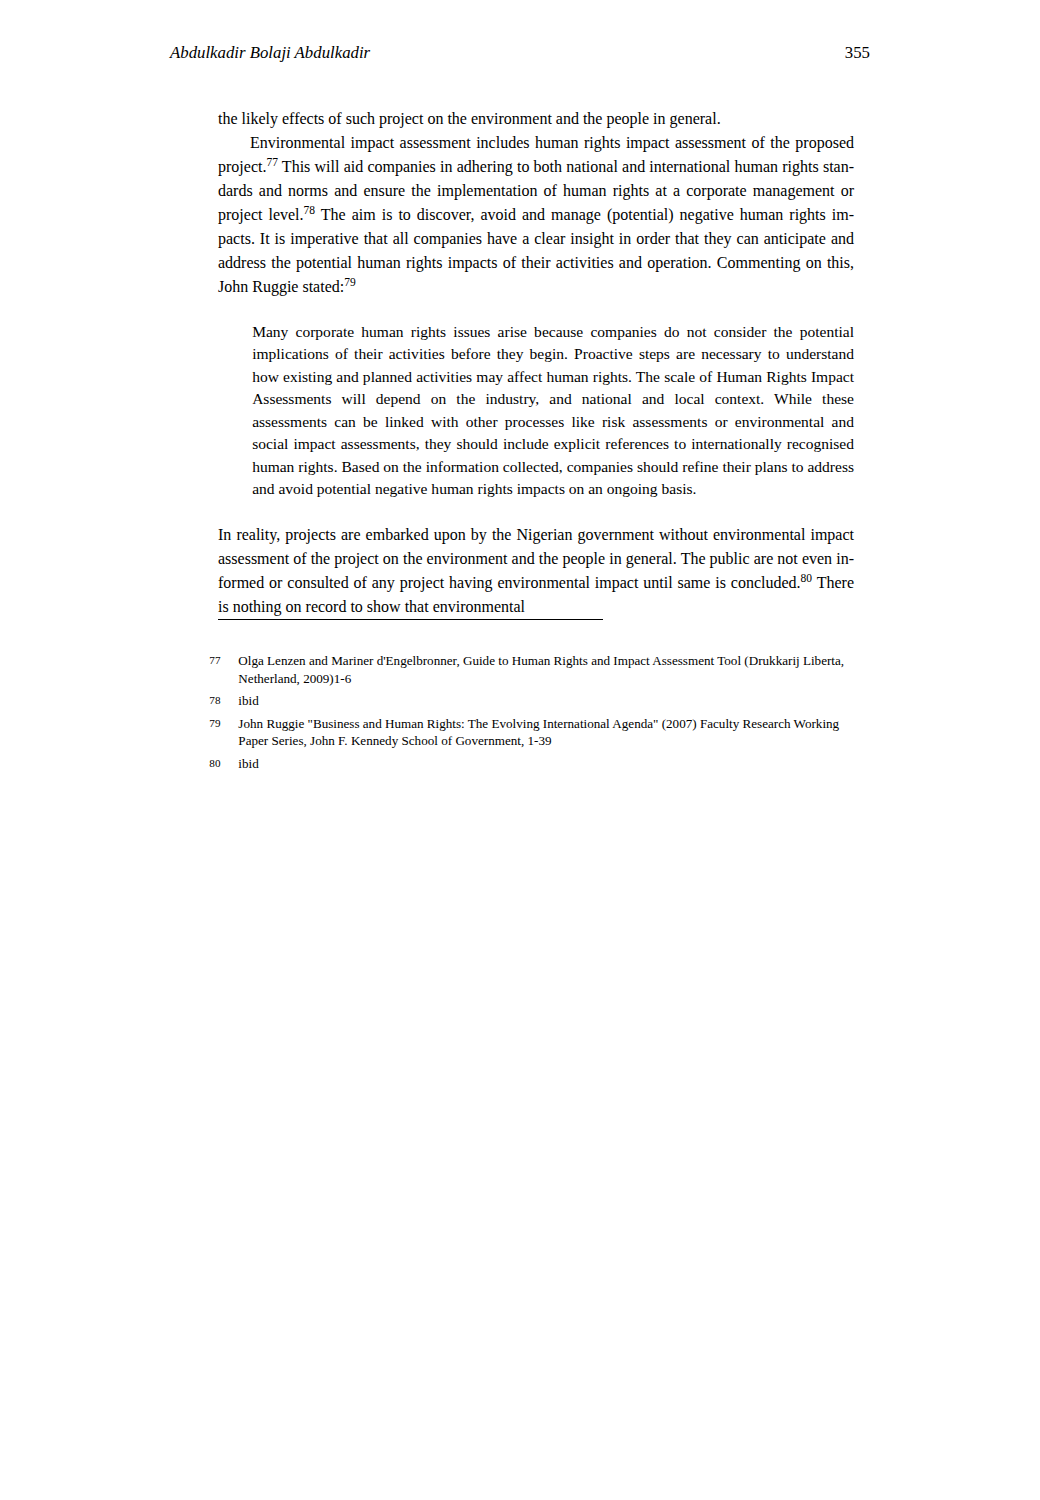Abdulkadir Bolaji Abdulkadir 355
the likely effects of such project on the environment and the people in general.
Environmental impact assessment includes human rights impact assessment of the proposed project.77 This will aid companies in adhering to both national and international human rights standards and norms and ensure the implementation of human rights at a corporate management or project level.78 The aim is to discover, avoid and manage (potential) negative human rights impacts. It is imperative that all companies have a clear insight in order that they can anticipate and address the potential human rights impacts of their activities and operation. Commenting on this, John Ruggie stated:79
Many corporate human rights issues arise because companies do not consider the potential implications of their activities before they begin. Proactive steps are necessary to understand how existing and planned activities may affect human rights. The scale of Human Rights Impact Assessments will depend on the industry, and national and local context. While these assessments can be linked with other processes like risk assessments or environmental and social impact assessments, they should include explicit references to internationally recognised human rights. Based on the information collected, companies should refine their plans to address and avoid potential negative human rights impacts on an ongoing basis.
In reality, projects are embarked upon by the Nigerian government without environmental impact assessment of the project on the environment and the people in general. The public are not even informed or consulted of any project having environmental impact until same is concluded.80 There is nothing on record to show that environmental
77 Olga Lenzen and Mariner d'Engelbronner, Guide to Human Rights and Impact Assessment Tool (Drukkarij Liberta, Netherland, 2009)1-6
78 ibid
79 John Ruggie "Business and Human Rights: The Evolving International Agenda" (2007) Faculty Research Working Paper Series, John F. Kennedy School of Government, 1-39
80 ibid